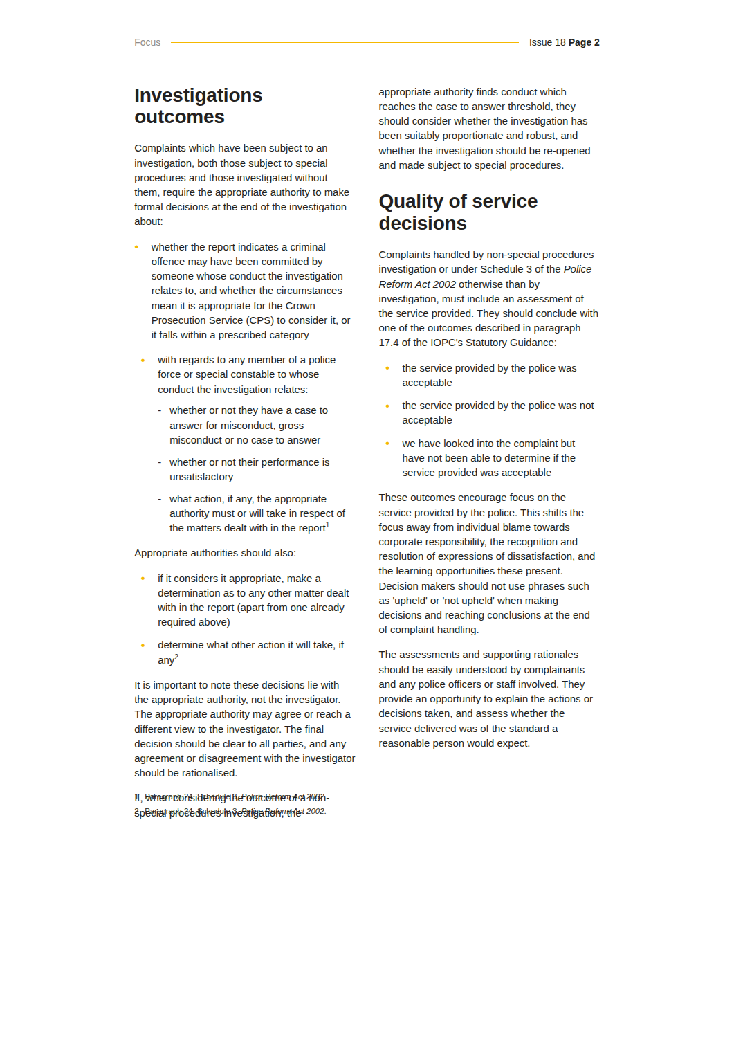Focus Issue 18 Page 2
Investigations outcomes
Complaints which have been subject to an investigation, both those subject to special procedures and those investigated without them, require the appropriate authority to make formal decisions at the end of the investigation about:
whether the report indicates a criminal offence may have been committed by someone whose conduct the investigation relates to, and whether the circumstances mean it is appropriate for the Crown Prosecution Service (CPS) to consider it, or it falls within a prescribed category
with regards to any member of a police force or special constable to whose conduct the investigation relates:
whether or not they have a case to answer for misconduct, gross misconduct or no case to answer
whether or not their performance is unsatisfactory
what action, if any, the appropriate authority must or will take in respect of the matters dealt with in the report1
Appropriate authorities should also:
if it considers it appropriate, make a determination as to any other matter dealt with in the report (apart from one already required above)
determine what other action it will take, if any2
It is important to note these decisions lie with the appropriate authority, not the investigator. The appropriate authority may agree or reach a different view to the investigator. The final decision should be clear to all parties, and any agreement or disagreement with the investigator should be rationalised.
If, when considering the outcome of a non-special procedures investigation, the
appropriate authority finds conduct which reaches the case to answer threshold, they should consider whether the investigation has been suitably proportionate and robust, and whether the investigation should be re-opened and made subject to special procedures.
Quality of service decisions
Complaints handled by non-special procedures investigation or under Schedule 3 of the Police Reform Act 2002 otherwise than by investigation, must include an assessment of the service provided. They should conclude with one of the outcomes described in paragraph 17.4 of the IOPC's Statutory Guidance:
the service provided by the police was acceptable
the service provided by the police was not acceptable
we have looked into the complaint but have not been able to determine if the service provided was acceptable
These outcomes encourage focus on the service provided by the police. This shifts the focus away from individual blame towards corporate responsibility, the recognition and resolution of expressions of dissatisfaction, and the learning opportunities these present. Decision makers should not use phrases such as 'upheld' or 'not upheld' when making decisions and reaching conclusions at the end of complaint handling.
The assessments and supporting rationales should be easily understood by complainants and any police officers or staff involved. They provide an opportunity to explain the actions or decisions taken, and assess whether the service delivered was of the standard a reasonable person would expect.
1 Paragraph 24, Schedule 3, Police Reform Act 2002.
2 Paragraph 24, Schedule 3, Police Reform Act 2002.